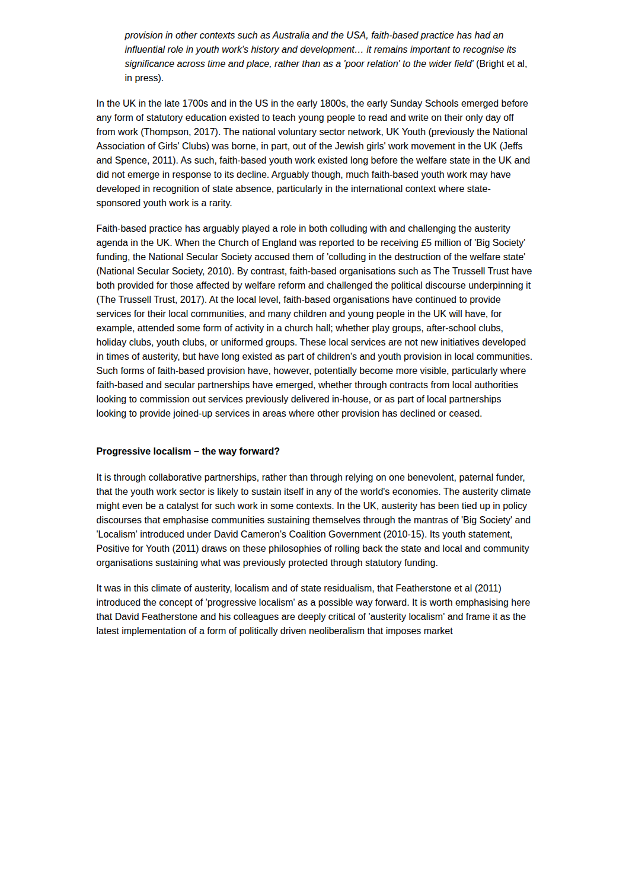provision in other contexts such as Australia and the USA, faith-based practice has had an influential role in youth work's history and development… it remains important to recognise its significance across time and place, rather than as a 'poor relation' to the wider field' (Bright et al, in press).
In the UK in the late 1700s and in the US in the early 1800s, the early Sunday Schools emerged before any form of statutory education existed to teach young people to read and write on their only day off from work (Thompson, 2017). The national voluntary sector network, UK Youth (previously the National Association of Girls' Clubs) was borne, in part, out of the Jewish girls' work movement in the UK (Jeffs and Spence, 2011). As such, faith-based youth work existed long before the welfare state in the UK and did not emerge in response to its decline. Arguably though, much faith-based youth work may have developed in recognition of state absence, particularly in the international context where state-sponsored youth work is a rarity.
Faith-based practice has arguably played a role in both colluding with and challenging the austerity agenda in the UK. When the Church of England was reported to be receiving £5 million of 'Big Society' funding, the National Secular Society accused them of 'colluding in the destruction of the welfare state' (National Secular Society, 2010). By contrast, faith-based organisations such as The Trussell Trust have both provided for those affected by welfare reform and challenged the political discourse underpinning it (The Trussell Trust, 2017). At the local level, faith-based organisations have continued to provide services for their local communities, and many children and young people in the UK will have, for example, attended some form of activity in a church hall; whether play groups, after-school clubs, holiday clubs, youth clubs, or uniformed groups. These local services are not new initiatives developed in times of austerity, but have long existed as part of children's and youth provision in local communities. Such forms of faith-based provision have, however, potentially become more visible, particularly where faith-based and secular partnerships have emerged, whether through contracts from local authorities looking to commission out services previously delivered in-house, or as part of local partnerships looking to provide joined-up services in areas where other provision has declined or ceased.
Progressive localism – the way forward?
It is through collaborative partnerships, rather than through relying on one benevolent, paternal funder, that the youth work sector is likely to sustain itself in any of the world's economies. The austerity climate might even be a catalyst for such work in some contexts. In the UK, austerity has been tied up in policy discourses that emphasise communities sustaining themselves through the mantras of 'Big Society' and 'Localism' introduced under David Cameron's Coalition Government (2010-15). Its youth statement, Positive for Youth (2011) draws on these philosophies of rolling back the state and local and community organisations sustaining what was previously protected through statutory funding.
It was in this climate of austerity, localism and of state residualism, that Featherstone et al (2011) introduced the concept of 'progressive localism' as a possible way forward. It is worth emphasising here that David Featherstone and his colleagues are deeply critical of 'austerity localism' and frame it as the latest implementation of a form of politically driven neoliberalism that imposes market